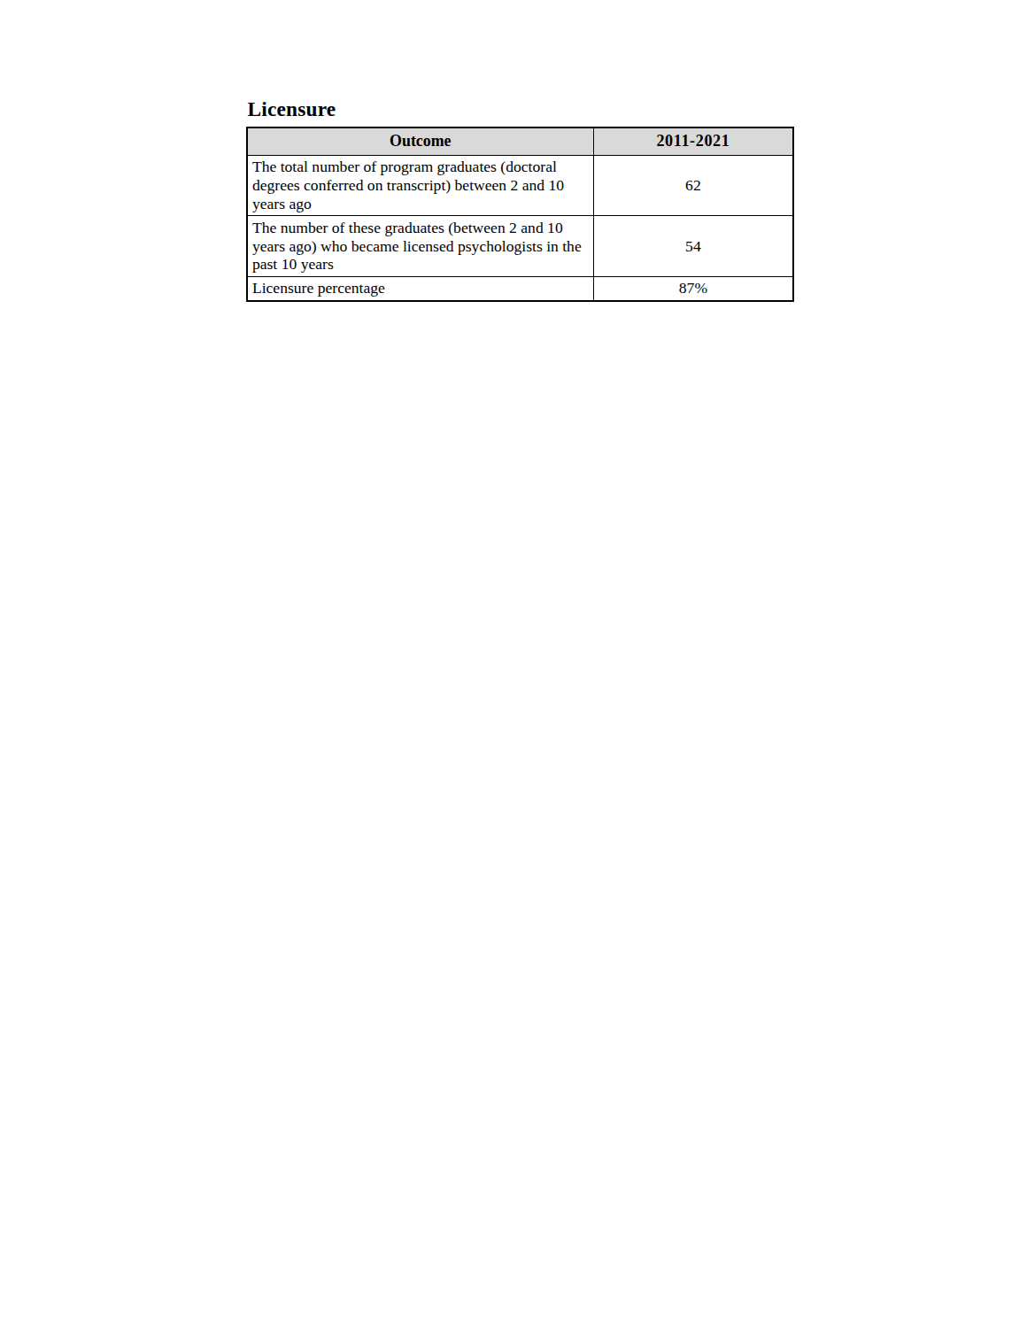Licensure
| Outcome | 2011-2021 |
| --- | --- |
| The total number of program graduates (doctoral degrees conferred on transcript) between 2 and 10 years ago | 62 |
| The number of these graduates (between 2 and 10 years ago) who became licensed psychologists in the past 10 years | 54 |
| Licensure percentage | 87% |